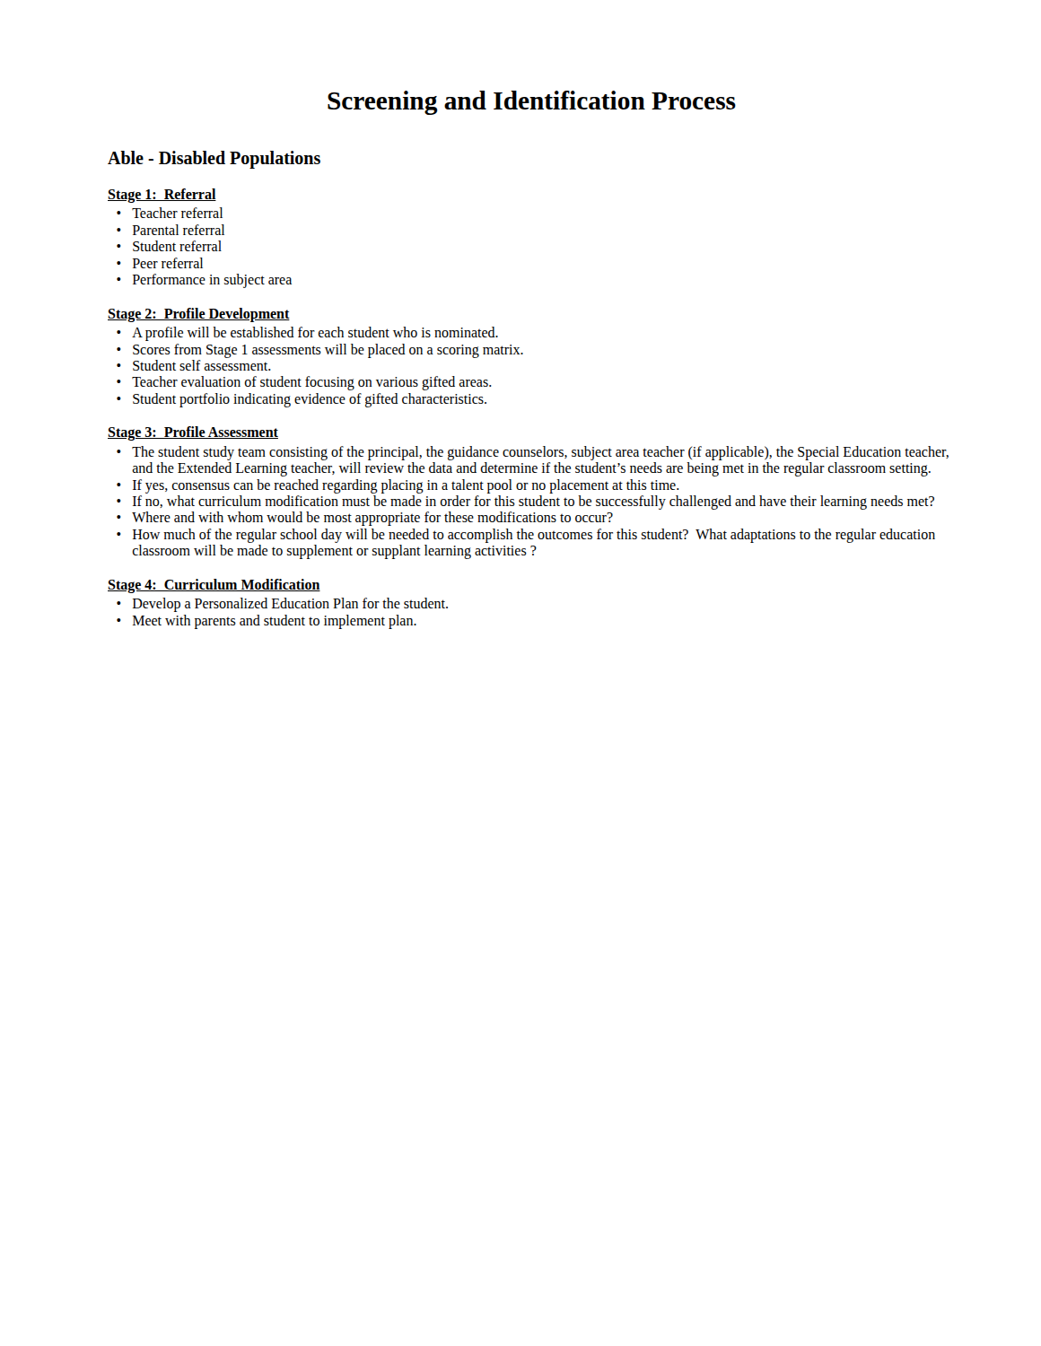Screening and Identification Process
Able - Disabled Populations
Stage 1: Referral
Teacher referral
Parental referral
Student referral
Peer referral
Performance in subject area
Stage 2: Profile Development
A profile will be established for each student who is nominated.
Scores from Stage 1 assessments will be placed on a scoring matrix.
Student self assessment.
Teacher evaluation of student focusing on various gifted areas.
Student portfolio indicating evidence of gifted characteristics.
Stage 3: Profile Assessment
The student study team consisting of the principal, the guidance counselors, subject area teacher (if applicable), the Special Education teacher, and the Extended Learning teacher, will review the data and determine if the student’s needs are being met in the regular classroom setting.
If yes, consensus can be reached regarding placing in a talent pool or no placement at this time.
If no, what curriculum modification must be made in order for this student to be successfully challenged and have their learning needs met?
Where and with whom would be most appropriate for these modifications to occur?
How much of the regular school day will be needed to accomplish the outcomes for this student? What adaptations to the regular education classroom will be made to supplement or supplant learning activities ?
Stage 4: Curriculum Modification
Develop a Personalized Education Plan for the student.
Meet with parents and student to implement plan.